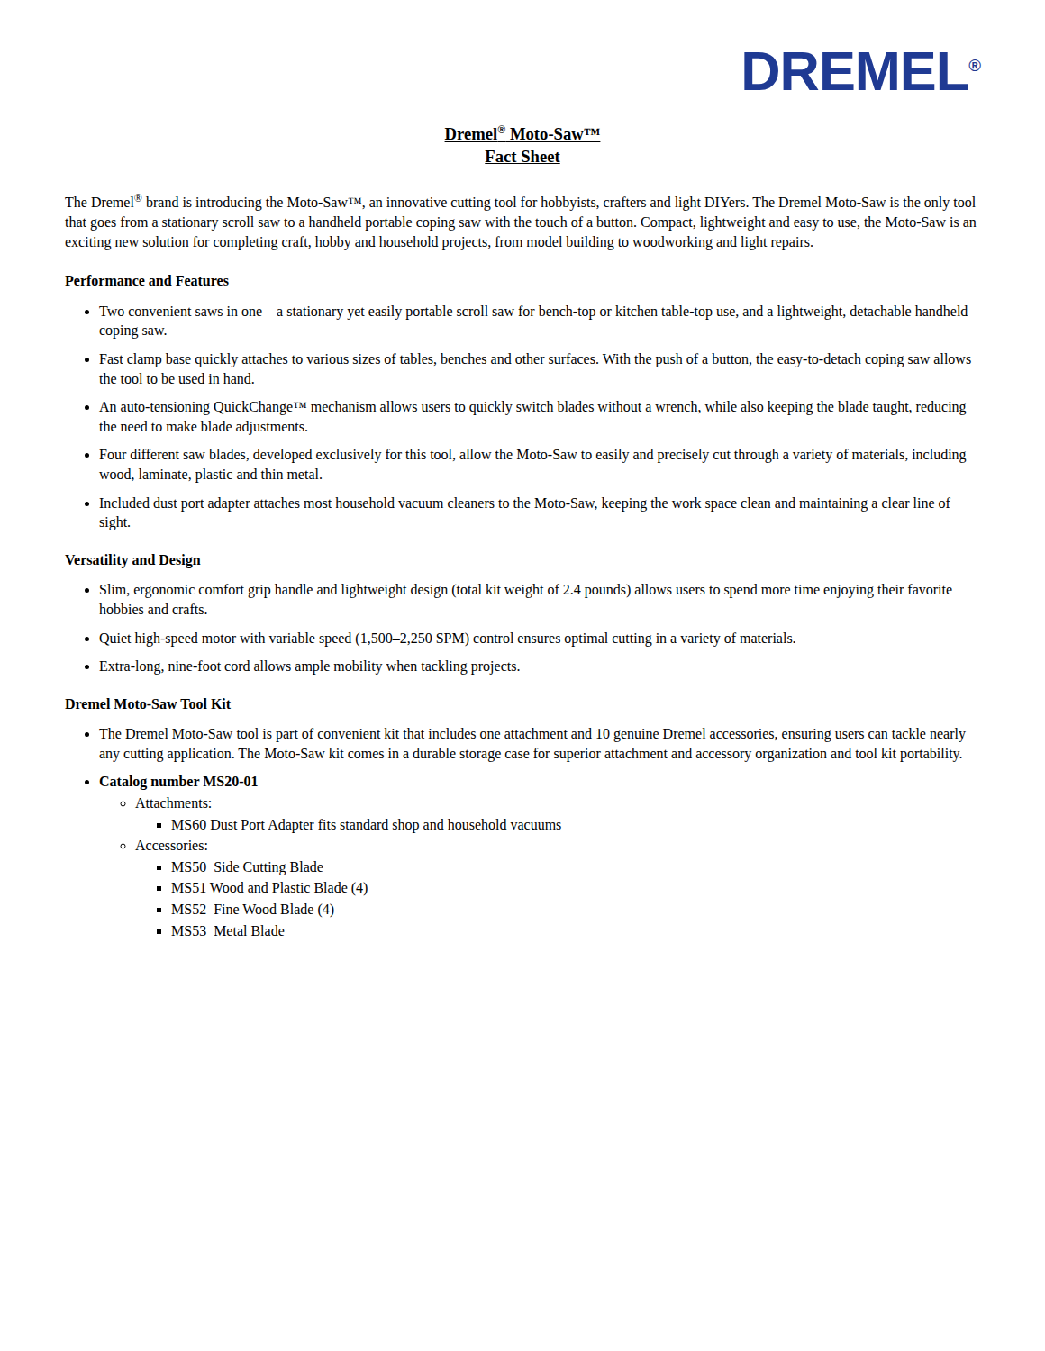DREMEL®
Dremel® Moto-Saw™ Fact Sheet
The Dremel® brand is introducing the Moto-Saw™, an innovative cutting tool for hobbyists, crafters and light DIYers. The Dremel Moto-Saw is the only tool that goes from a stationary scroll saw to a handheld portable coping saw with the touch of a button. Compact, lightweight and easy to use, the Moto-Saw is an exciting new solution for completing craft, hobby and household projects, from model building to woodworking and light repairs.
Performance and Features
Two convenient saws in one—a stationary yet easily portable scroll saw for bench-top or kitchen table-top use, and a lightweight, detachable handheld coping saw.
Fast clamp base quickly attaches to various sizes of tables, benches and other surfaces. With the push of a button, the easy-to-detach coping saw allows the tool to be used in hand.
An auto-tensioning QuickChange™ mechanism allows users to quickly switch blades without a wrench, while also keeping the blade taught, reducing the need to make blade adjustments.
Four different saw blades, developed exclusively for this tool, allow the Moto-Saw to easily and precisely cut through a variety of materials, including wood, laminate, plastic and thin metal.
Included dust port adapter attaches most household vacuum cleaners to the Moto-Saw, keeping the work space clean and maintaining a clear line of sight.
Versatility and Design
Slim, ergonomic comfort grip handle and lightweight design (total kit weight of 2.4 pounds) allows users to spend more time enjoying their favorite hobbies and crafts.
Quiet high-speed motor with variable speed (1,500–2,250 SPM) control ensures optimal cutting in a variety of materials.
Extra-long, nine-foot cord allows ample mobility when tackling projects.
Dremel Moto-Saw Tool Kit
The Dremel Moto-Saw tool is part of convenient kit that includes one attachment and 10 genuine Dremel accessories, ensuring users can tackle nearly any cutting application. The Moto-Saw kit comes in a durable storage case for superior attachment and accessory organization and tool kit portability.
Catalog number MS20-01
Attachments:
MS60 Dust Port Adapter fits standard shop and household vacuums
Accessories:
MS50 Side Cutting Blade
MS51 Wood and Plastic Blade (4)
MS52 Fine Wood Blade (4)
MS53 Metal Blade